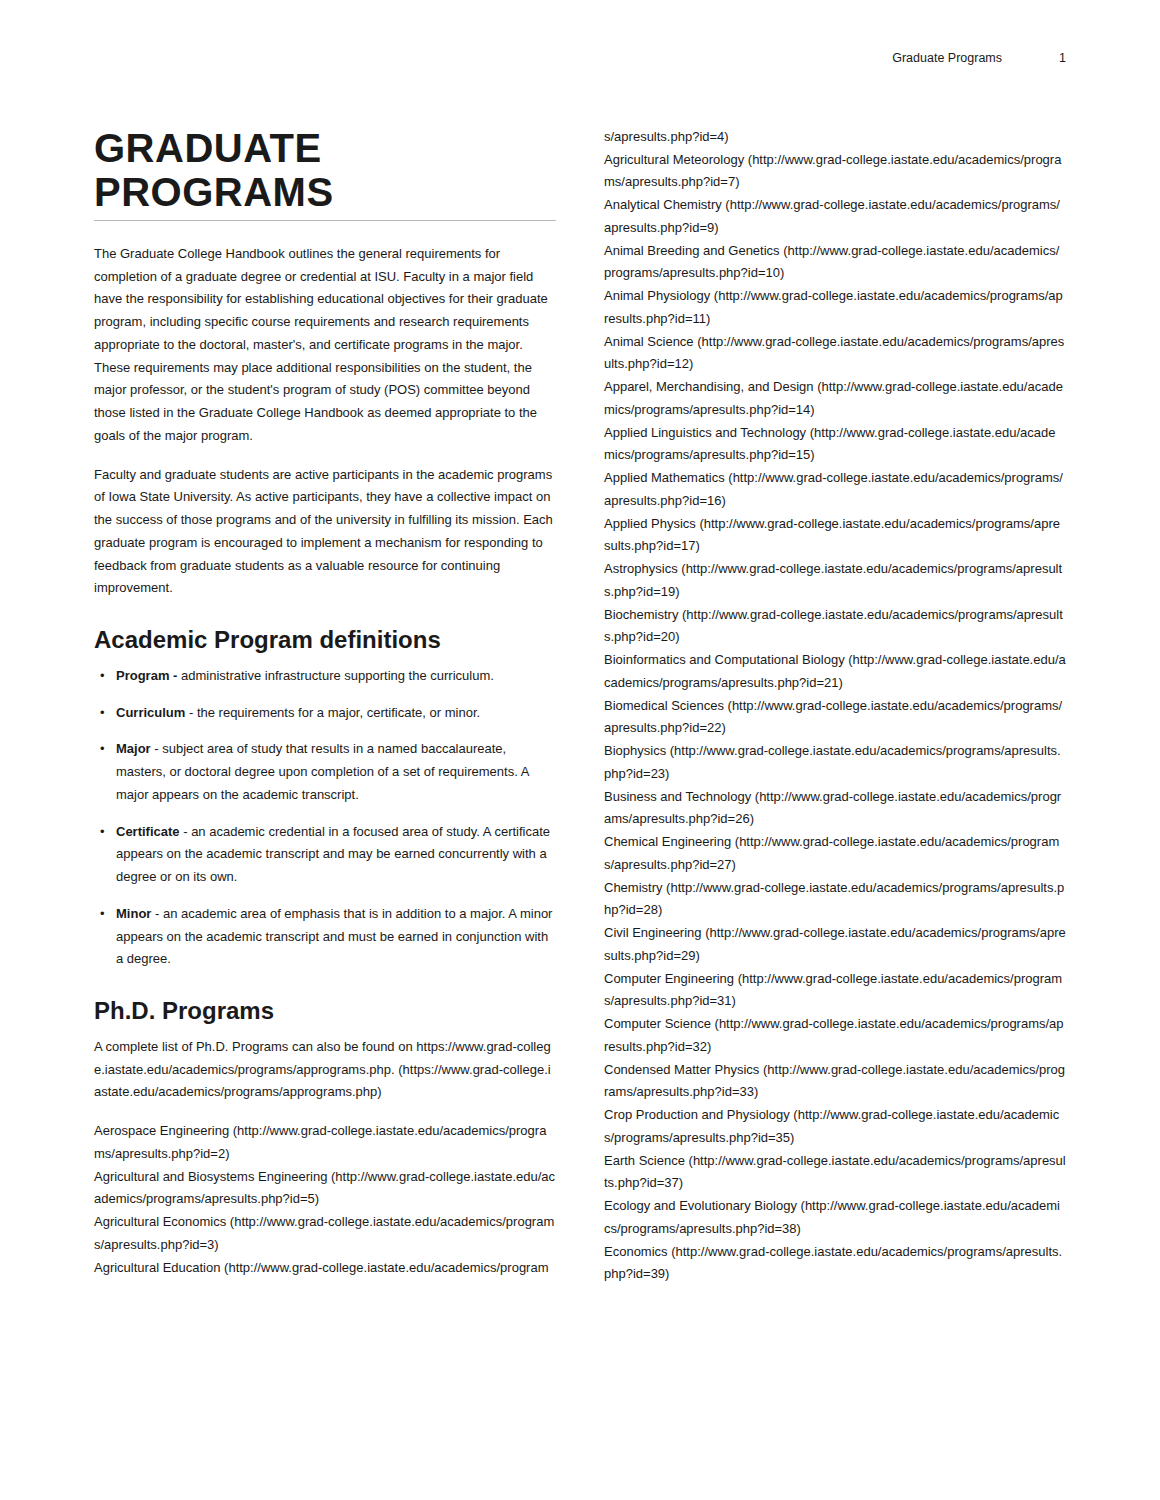Graduate Programs 1
Graduate Programs
The Graduate College Handbook outlines the general requirements for completion of a graduate degree or credential at ISU. Faculty in a major field have the responsibility for establishing educational objectives for their graduate program, including specific course requirements and research requirements appropriate to the doctoral, master's, and certificate programs in the major. These requirements may place additional responsibilities on the student, the major professor, or the student's program of study (POS) committee beyond those listed in the Graduate College Handbook as deemed appropriate to the goals of the major program.
Faculty and graduate students are active participants in the academic programs of Iowa State University. As active participants, they have a collective impact on the success of those programs and of the university in fulfilling its mission. Each graduate program is encouraged to implement a mechanism for responding to feedback from graduate students as a valuable resource for continuing improvement.
Academic Program definitions
Program - administrative infrastructure supporting the curriculum.
Curriculum - the requirements for a major, certificate, or minor.
Major - subject area of study that results in a named baccalaureate, masters, or doctoral degree upon completion of a set of requirements. A major appears on the academic transcript.
Certificate - an academic credential in a focused area of study. A certificate appears on the academic transcript and may be earned concurrently with a degree or on its own.
Minor - an academic area of emphasis that is in addition to a major. A minor appears on the academic transcript and must be earned in conjunction with a degree.
Ph.D. Programs
A complete list of Ph.D. Programs can also be found on https://www.grad-college.iastate.edu/academics/programs/apprograms.php. (https://www.grad-college.iastate.edu/academics/programs/apprograms.php)
Aerospace Engineering (http://www.grad-college.iastate.edu/academics/programs/apresults.php?id=2)
Agricultural and Biosystems Engineering (http://www.grad-college.iastate.edu/academics/programs/apresults.php?id=5)
Agricultural Economics (http://www.grad-college.iastate.edu/academics/programs/apresults.php?id=3)
Agricultural Education (http://www.grad-college.iastate.edu/academics/programs/apresults.php?id=4)
Agricultural Meteorology (http://www.grad-college.iastate.edu/academics/programs/apresults.php?id=7)
Analytical Chemistry (http://www.grad-college.iastate.edu/academics/programs/apresults.php?id=9)
Animal Breeding and Genetics (http://www.grad-college.iastate.edu/academics/programs/apresults.php?id=10)
Animal Physiology (http://www.grad-college.iastate.edu/academics/programs/apresults.php?id=11)
Animal Science (http://www.grad-college.iastate.edu/academics/programs/apresults.php?id=12)
Apparel, Merchandising, and Design (http://www.grad-college.iastate.edu/academics/programs/apresults.php?id=14)
Applied Linguistics and Technology (http://www.grad-college.iastate.edu/academics/programs/apresults.php?id=15)
Applied Mathematics (http://www.grad-college.iastate.edu/academics/programs/apresults.php?id=16)
Applied Physics (http://www.grad-college.iastate.edu/academics/programs/apresults.php?id=17)
Astrophysics (http://www.grad-college.iastate.edu/academics/programs/apresults.php?id=19)
Biochemistry (http://www.grad-college.iastate.edu/academics/programs/apresults.php?id=20)
Bioinformatics and Computational Biology (http://www.grad-college.iastate.edu/academics/programs/apresults.php?id=21)
Biomedical Sciences (http://www.grad-college.iastate.edu/academics/programs/apresults.php?id=22)
Biophysics (http://www.grad-college.iastate.edu/academics/programs/apresults.php?id=23)
Business and Technology (http://www.grad-college.iastate.edu/academics/programs/apresults.php?id=26)
Chemical Engineering (http://www.grad-college.iastate.edu/academics/programs/apresults.php?id=27)
Chemistry (http://www.grad-college.iastate.edu/academics/programs/apresults.php?id=28)
Civil Engineering (http://www.grad-college.iastate.edu/academics/programs/apresults.php?id=29)
Computer Engineering (http://www.grad-college.iastate.edu/academics/programs/apresults.php?id=31)
Computer Science (http://www.grad-college.iastate.edu/academics/programs/apresults.php?id=32)
Condensed Matter Physics (http://www.grad-college.iastate.edu/academics/programs/apresults.php?id=33)
Crop Production and Physiology (http://www.grad-college.iastate.edu/academics/programs/apresults.php?id=35)
Earth Science (http://www.grad-college.iastate.edu/academics/programs/apresults.php?id=37)
Ecology and Evolutionary Biology (http://www.grad-college.iastate.edu/academics/programs/apresults.php?id=38)
Economics (http://www.grad-college.iastate.edu/academics/programs/apresults.php?id=39)